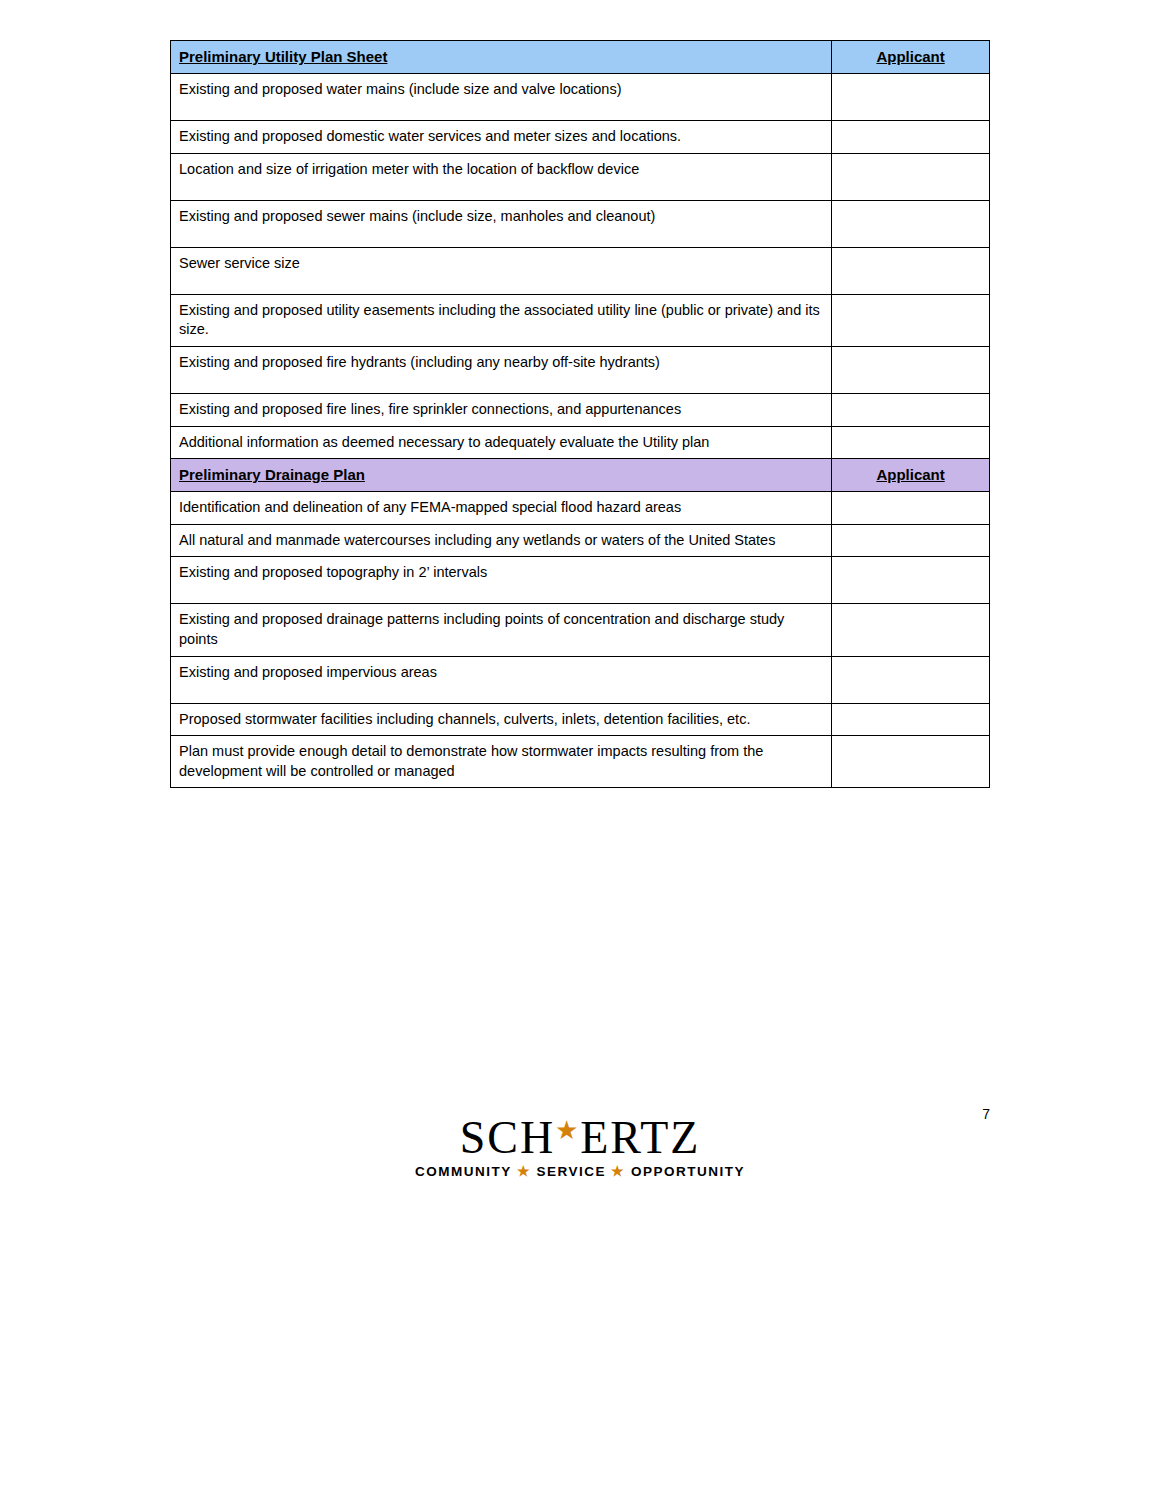| Preliminary Utility Plan Sheet | Applicant |
| --- | --- |
| Existing and proposed water mains (include size and valve locations) | |
| Existing and proposed domestic water services and meter sizes and locations. | |
| Location and size of irrigation meter with the location of backflow device | |
| Existing and proposed sewer mains (include size, manholes and cleanout) | |
| Sewer service size | |
| Existing and proposed utility easements including the associated utility line (public or private) and its size. | |
| Existing and proposed fire hydrants (including any nearby off-site hydrants) | |
| Existing and proposed fire lines, fire sprinkler connections, and appurtenances | |
| Additional information as deemed necessary to adequately evaluate the Utility plan | |
| Preliminary Drainage Plan | Applicant |
| Identification and delineation of any FEMA-mapped special flood hazard areas | |
| All natural and manmade watercourses including any wetlands or waters of the United States | |
| Existing and proposed topography in 2’ intervals | |
| Existing and proposed drainage patterns including points of concentration and discharge study points | |
| Existing and proposed impervious areas | |
| Proposed stormwater facilities including channels, culverts, inlets, detention facilities, etc. | |
| Plan must provide enough detail to demonstrate how stormwater impacts resulting from the development will be controlled or managed | |
7
SCH★ERTZ
COMMUNITY ★ SERVICE ★ OPPORTUNITY